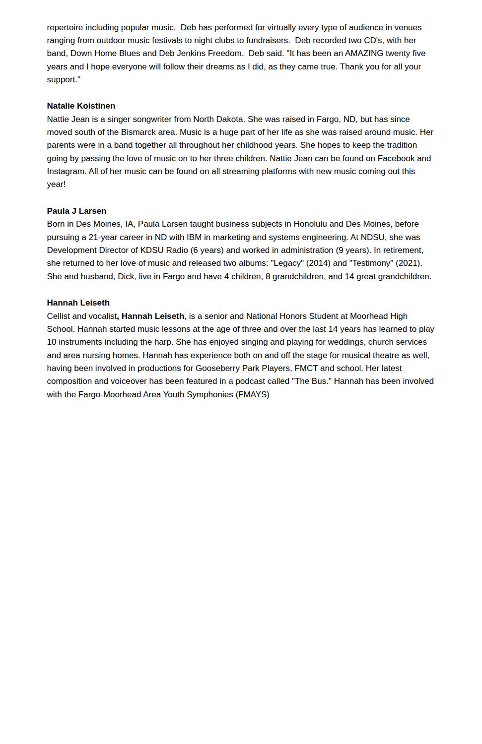repertoire including popular music. Deb has performed for virtually every type of audience in venues ranging from outdoor music festivals to night clubs to fundraisers. Deb recorded two CD's, with her band, Down Home Blues and Deb Jenkins Freedom. Deb said. "It has been an AMAZING twenty five years and I hope everyone will follow their dreams as I did, as they came true. Thank you for all your support."
Natalie Koistinen
Nattie Jean is a singer songwriter from North Dakota. She was raised in Fargo, ND, but has since moved south of the Bismarck area. Music is a huge part of her life as she was raised around music. Her parents were in a band together all throughout her childhood years. She hopes to keep the tradition going by passing the love of music on to her three children. Nattie Jean can be found on Facebook and Instagram. All of her music can be found on all streaming platforms with new music coming out this year!
Paula J Larsen
Born in Des Moines, IA, Paula Larsen taught business subjects in Honolulu and Des Moines, before pursuing a 21-year career in ND with IBM in marketing and systems engineering. At NDSU, she was Development Director of KDSU Radio (6 years) and worked in administration (9 years). In retirement, she returned to her love of music and released two albums: "Legacy" (2014) and "Testimony" (2021). She and husband, Dick, live in Fargo and have 4 children, 8 grandchildren, and 14 great grandchildren.
Hannah Leiseth
Cellist and vocalist, Hannah Leiseth, is a senior and National Honors Student at Moorhead High School. Hannah started music lessons at the age of three and over the last 14 years has learned to play 10 instruments including the harp. She has enjoyed singing and playing for weddings, church services and area nursing homes. Hannah has experience both on and off the stage for musical theatre as well, having been involved in productions for Gooseberry Park Players, FMCT and school. Her latest composition and voiceover has been featured in a podcast called "The Bus." Hannah has been involved with the Fargo-Moorhead Area Youth Symphonies (FMAYS)